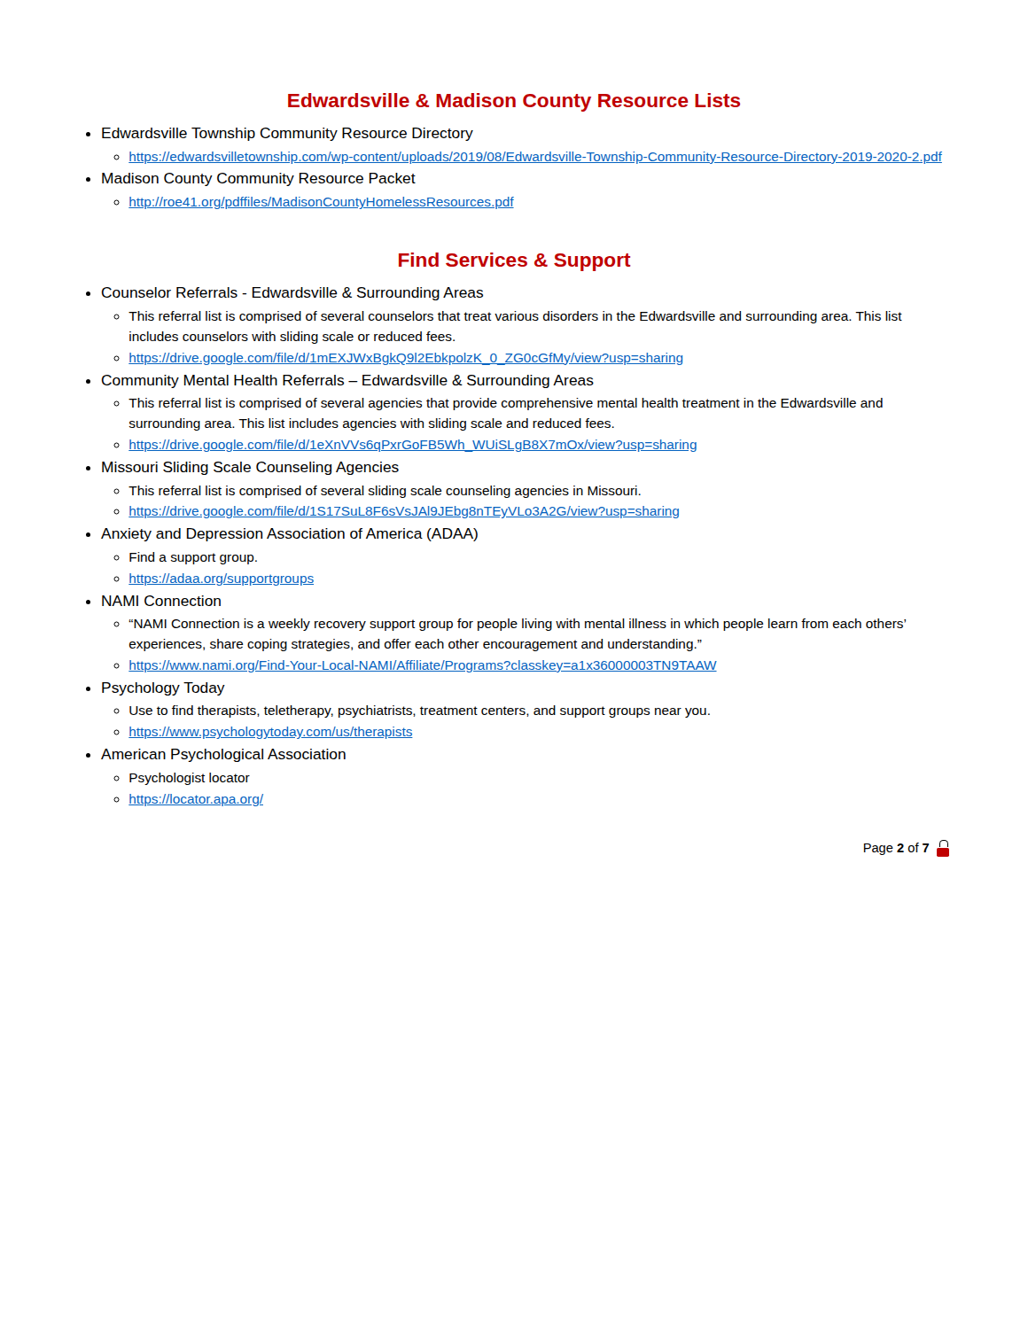Edwardsville & Madison County Resource Lists
Edwardsville Township Community Resource Directory
https://edwardsvilletownship.com/wp-content/uploads/2019/08/Edwardsville-Township-Community-Resource-Directory-2019-2020-2.pdf
Madison County Community Resource Packet
http://roe41.org/pdffiles/MadisonCountyHomelessResources.pdf
Find Services & Support
Counselor Referrals - Edwardsville & Surrounding Areas
This referral list is comprised of several counselors that treat various disorders in the Edwardsville and surrounding area. This list includes counselors with sliding scale or reduced fees.
https://drive.google.com/file/d/1mEXJWxBgkQ9l2EbkpolzK_0_ZG0cGfMy/view?usp=sharing
Community Mental Health Referrals – Edwardsville & Surrounding Areas
This referral list is comprised of several agencies that provide comprehensive mental health treatment in the Edwardsville and surrounding area. This list includes agencies with sliding scale and reduced fees.
https://drive.google.com/file/d/1eXnVVs6qPxrGoFB5Wh_WUiSLgB8X7mOx/view?usp=sharing
Missouri Sliding Scale Counseling Agencies
This referral list is comprised of several sliding scale counseling agencies in Missouri.
https://drive.google.com/file/d/1S17SuL8F6sVsJAl9JEbg8nTEyVLo3A2G/view?usp=sharing
Anxiety and Depression Association of America (ADAA)
Find a support group.
https://adaa.org/supportgroups
NAMI Connection
“NAMI Connection is a weekly recovery support group for people living with mental illness in which people learn from each others’ experiences, share coping strategies, and offer each other encouragement and understanding.”
https://www.nami.org/Find-Your-Local-NAMI/Affiliate/Programs?classkey=a1x36000003TN9TAAW
Psychology Today
Use to find therapists, teletherapy, psychiatrists, treatment centers, and support groups near you.
https://www.psychologytoday.com/us/therapists
American Psychological Association
Psychologist locator
https://locator.apa.org/
Page 2 of 7